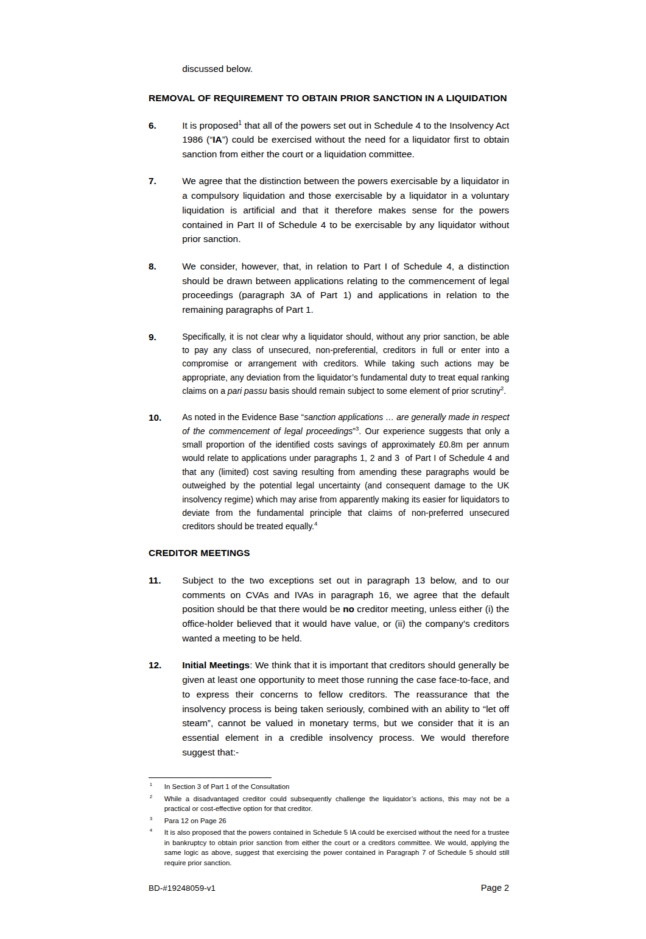discussed below.
Removal of requirement to obtain prior sanction in a liquidation
6.
It is proposed1 that all of the powers set out in Schedule 4 to the Insolvency Act 1986 (“IA”) could be exercised without the need for a liquidator first to obtain sanction from either the court or a liquidation committee.
7.
We agree that the distinction between the powers exercisable by a liquidator in a compulsory liquidation and those exercisable by a liquidator in a voluntary liquidation is artificial and that it therefore makes sense for the powers contained in Part II of Schedule 4 to be exercisable by any liquidator without prior sanction.
8.
We consider, however, that, in relation to Part I of Schedule 4, a distinction should be drawn between applications relating to the commencement of legal proceedings (paragraph 3A of Part 1) and applications in relation to the remaining paragraphs of Part 1.
9.
Specifically, it is not clear why a liquidator should, without any prior sanction, be able to pay any class of unsecured, non-preferential, creditors in full or enter into a compromise or arrangement with creditors. While taking such actions may be appropriate, any deviation from the liquidator’s fundamental duty to treat equal ranking claims on a pari passu basis should remain subject to some element of prior scrutiny2.
10.
As noted in the Evidence Base “sanction applications … are generally made in respect of the commencement of legal proceedings”3. Our experience suggests that only a small proportion of the identified costs savings of approximately £0.8m per annum would relate to applications under paragraphs 1, 2 and 3 of Part I of Schedule 4 and that any (limited) cost saving resulting from amending these paragraphs would be outweighed by the potential legal uncertainty (and consequent damage to the UK insolvency regime) which may arise from apparently making its easier for liquidators to deviate from the fundamental principle that claims of non-preferred unsecured creditors should be treated equally.4
Creditor meetings
11.
Subject to the two exceptions set out in paragraph 13 below, and to our comments on CVAs and IVAs in paragraph 16, we agree that the default position should be that there would be no creditor meeting, unless either (i) the office-holder believed that it would have value, or (ii) the company’s creditors wanted a meeting to be held.
12.
Initial Meetings: We think that it is important that creditors should generally be given at least one opportunity to meet those running the case face-to-face, and to express their concerns to fellow creditors. The reassurance that the insolvency process is being taken seriously, combined with an ability to “let off steam”, cannot be valued in monetary terms, but we consider that it is an essential element in a credible insolvency process. We would therefore suggest that:-
1
In Section 3 of Part 1 of the Consultation
2
While a disadvantaged creditor could subsequently challenge the liquidator’s actions, this may not be a practical or cost-effective option for that creditor.
3
Para 12 on Page 26
4
It is also proposed that the powers contained in Schedule 5 IA could be exercised without the need for a trustee in bankruptcy to obtain prior sanction from either the court or a creditors committee. We would, applying the same logic as above, suggest that exercising the power contained in Paragraph 7 of Schedule 5 should still require prior sanction.
BD-#19248059-v1
Page 2